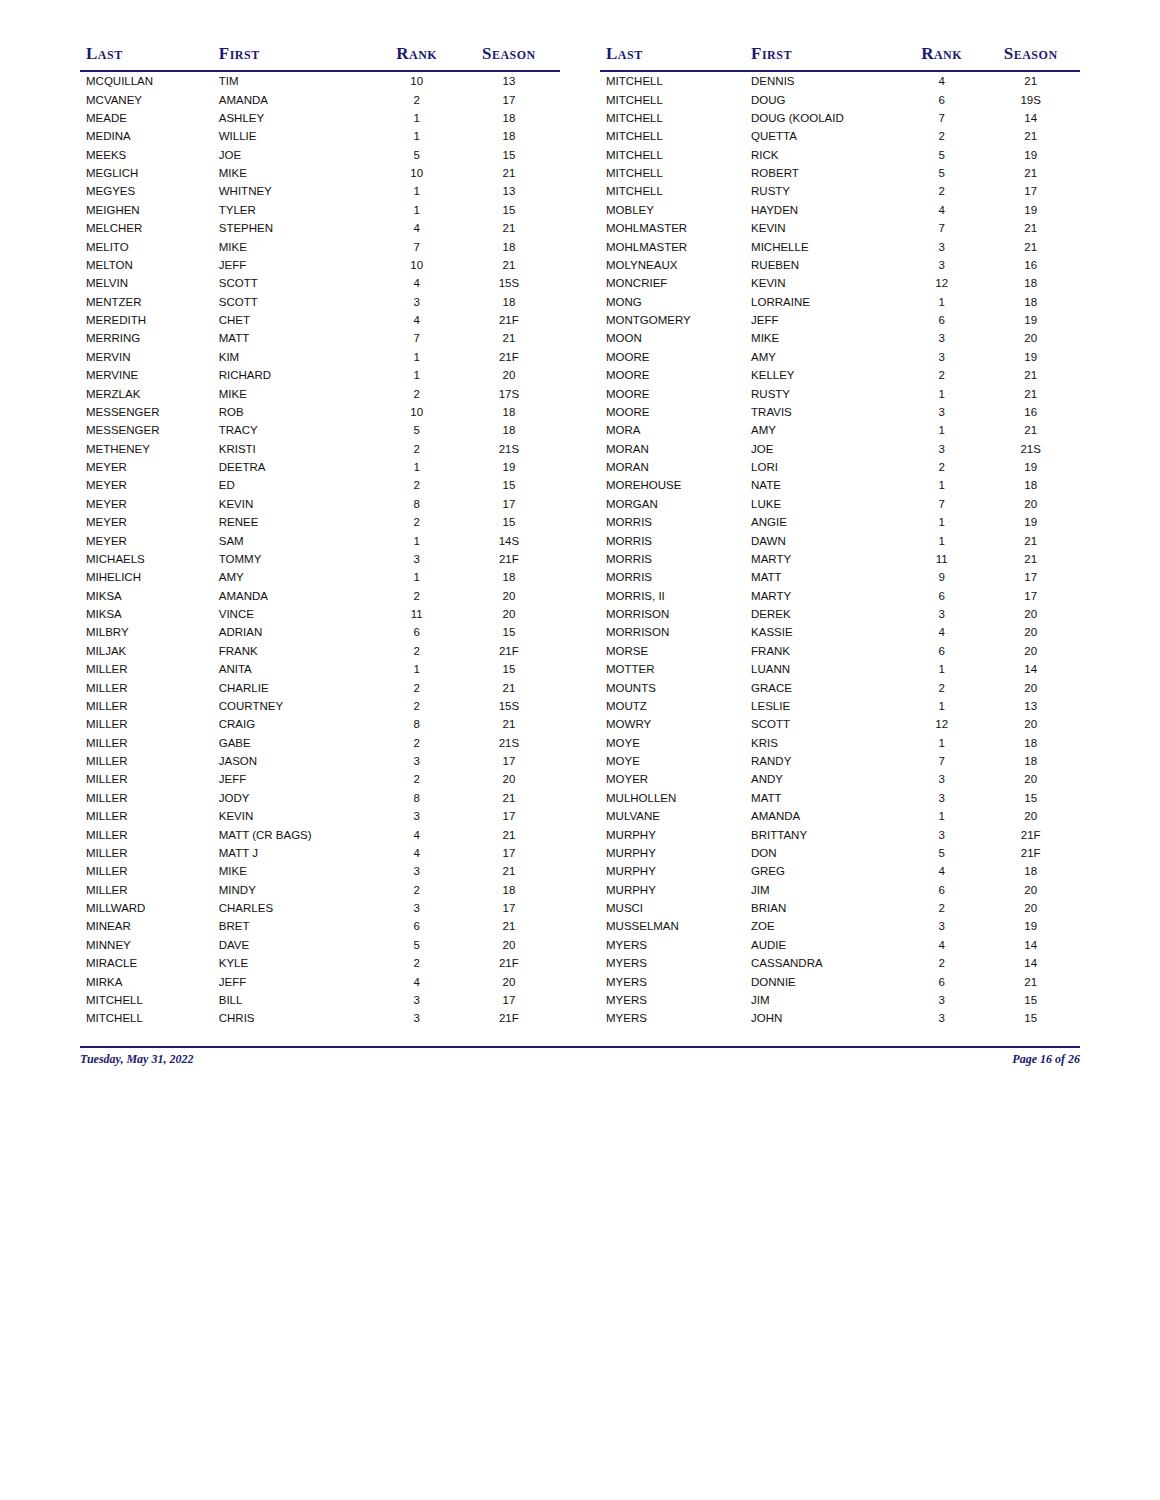| Last | First | Rank | Season |
| --- | --- | --- | --- |
| MCQUILLAN | TIM | 10 | 13 |
| MCVANEY | AMANDA | 2 | 17 |
| MEADE | ASHLEY | 1 | 18 |
| MEDINA | WILLIE | 1 | 18 |
| MEEKS | JOE | 5 | 15 |
| MEGLICH | MIKE | 10 | 21 |
| MEGYES | WHITNEY | 1 | 13 |
| MEIGHEN | TYLER | 1 | 15 |
| MELCHER | STEPHEN | 4 | 21 |
| MELITO | MIKE | 7 | 18 |
| MELTON | JEFF | 10 | 21 |
| MELVIN | SCOTT | 4 | 15S |
| MENTZER | SCOTT | 3 | 18 |
| MEREDITH | CHET | 4 | 21F |
| MERRING | MATT | 7 | 21 |
| MERVIN | KIM | 1 | 21F |
| MERVINE | RICHARD | 1 | 20 |
| MERZLAK | MIKE | 2 | 17S |
| MESSENGER | ROB | 10 | 18 |
| MESSENGER | TRACY | 5 | 18 |
| METHENEY | KRISTI | 2 | 21S |
| MEYER | DEETRA | 1 | 19 |
| MEYER | ED | 2 | 15 |
| MEYER | KEVIN | 8 | 17 |
| MEYER | RENEE | 2 | 15 |
| MEYER | SAM | 1 | 14S |
| MICHAELS | TOMMY | 3 | 21F |
| MIHELICH | AMY | 1 | 18 |
| MIKSA | AMANDA | 2 | 20 |
| MIKSA | VINCE | 11 | 20 |
| MILBRY | ADRIAN | 6 | 15 |
| MILJAK | FRANK | 2 | 21F |
| MILLER | ANITA | 1 | 15 |
| MILLER | CHARLIE | 2 | 21 |
| MILLER | COURTNEY | 2 | 15S |
| MILLER | CRAIG | 8 | 21 |
| MILLER | GABE | 2 | 21S |
| MILLER | JASON | 3 | 17 |
| MILLER | JEFF | 2 | 20 |
| MILLER | JODY | 8 | 21 |
| MILLER | KEVIN | 3 | 17 |
| MILLER | MATT (CR BAGS) | 4 | 21 |
| MILLER | MATT J | 4 | 17 |
| MILLER | MIKE | 3 | 21 |
| MILLER | MINDY | 2 | 18 |
| MILLWARD | CHARLES | 3 | 17 |
| MINEAR | BRET | 6 | 21 |
| MINNEY | DAVE | 5 | 20 |
| MIRACLE | KYLE | 2 | 21F |
| MIRKA | JEFF | 4 | 20 |
| MITCHELL | BILL | 3 | 17 |
| MITCHELL | CHRIS | 3 | 21F |
| Last | First | Rank | Season |
| --- | --- | --- | --- |
| MITCHELL | DENNIS | 4 | 21 |
| MITCHELL | DOUG | 6 | 19S |
| MITCHELL | DOUG (KOOLAID | 7 | 14 |
| MITCHELL | QUETTA | 2 | 21 |
| MITCHELL | RICK | 5 | 19 |
| MITCHELL | ROBERT | 5 | 21 |
| MITCHELL | RUSTY | 2 | 17 |
| MOBLEY | HAYDEN | 4 | 19 |
| MOHLMASTER | KEVIN | 7 | 21 |
| MOHLMASTER | MICHELLE | 3 | 21 |
| MOLYNEAUX | RUEBEN | 3 | 16 |
| MONCRIEF | KEVIN | 12 | 18 |
| MONG | LORRAINE | 1 | 18 |
| MONTGOMERY | JEFF | 6 | 19 |
| MOON | MIKE | 3 | 20 |
| MOORE | AMY | 3 | 19 |
| MOORE | KELLEY | 2 | 21 |
| MOORE | RUSTY | 1 | 21 |
| MOORE | TRAVIS | 3 | 16 |
| MORA | AMY | 1 | 21 |
| MORAN | JOE | 3 | 21S |
| MORAN | LORI | 2 | 19 |
| MOREHOUSE | NATE | 1 | 18 |
| MORGAN | LUKE | 7 | 20 |
| MORRIS | ANGIE | 1 | 19 |
| MORRIS | DAWN | 1 | 21 |
| MORRIS | MARTY | 11 | 21 |
| MORRIS | MATT | 9 | 17 |
| MORRIS, II | MARTY | 6 | 17 |
| MORRISON | DEREK | 3 | 20 |
| MORRISON | KASSIE | 4 | 20 |
| MORSE | FRANK | 6 | 20 |
| MOTTER | LUANN | 1 | 14 |
| MOUNTS | GRACE | 2 | 20 |
| MOUTZ | LESLIE | 1 | 13 |
| MOWRY | SCOTT | 12 | 20 |
| MOYE | KRIS | 1 | 18 |
| MOYE | RANDY | 7 | 18 |
| MOYER | ANDY | 3 | 20 |
| MULHOLLEN | MATT | 3 | 15 |
| MULVANE | AMANDA | 1 | 20 |
| MURPHY | BRITTANY | 3 | 21F |
| MURPHY | DON | 5 | 21F |
| MURPHY | GREG | 4 | 18 |
| MURPHY | JIM | 6 | 20 |
| MUSCI | BRIAN | 2 | 20 |
| MUSSELMAN | ZOE | 3 | 19 |
| MYERS | AUDIE | 4 | 14 |
| MYERS | CASSANDRA | 2 | 14 |
| MYERS | DONNIE | 6 | 21 |
| MYERS | JIM | 3 | 15 |
| MYERS | JOHN | 3 | 15 |
Tuesday, May 31, 2022 Page 16 of 26